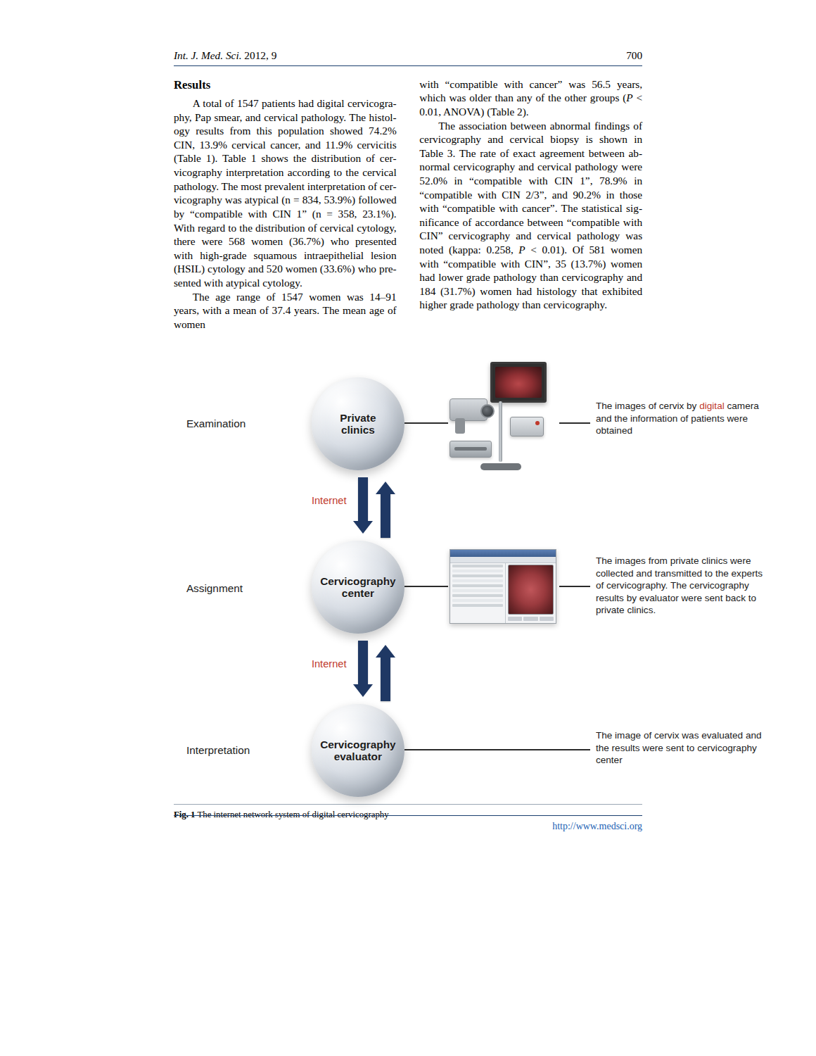Int. J. Med. Sci. 2012, 9
700
Results
A total of 1547 patients had digital cervicography, Pap smear, and cervical pathology. The histology results from this population showed 74.2% CIN, 13.9% cervical cancer, and 11.9% cervicitis (Table 1). Table 1 shows the distribution of cervicography interpretation according to the cervical pathology. The most prevalent interpretation of cervicography was atypical (n = 834, 53.9%) followed by “compatible with CIN 1” (n = 358, 23.1%). With regard to the distribution of cervical cytology, there were 568 women (36.7%) who presented with high-grade squamous intraepithelial lesion (HSIL) cytology and 520 women (33.6%) who presented with atypical cytology.
The age range of 1547 women was 14–91 years, with a mean of 37.4 years. The mean age of women
with “compatible with cancer” was 56.5 years, which was older than any of the other groups (P < 0.01, ANOVA) (Table 2).
The association between abnormal findings of cervicography and cervical biopsy is shown in Table 3. The rate of exact agreement between abnormal cervicography and cervical pathology were 52.0% in “compatible with CIN 1”, 78.9% in “compatible with CIN 2/3”, and 90.2% in those with “compatible with cancer”. The statistical significance of accordance between “compatible with CIN” cervicography and cervical pathology was noted (kappa: 0.258, P < 0.01). Of 581 women with “compatible with CIN”, 35 (13.7%) women had lower grade pathology than cervicography and 184 (31.7%) women had histology that exhibited higher grade pathology than cervicography.
Examination
Assignment
Interpretation
Private
clinics
Cervicography
center
Cervicography
evaluator
Internet
Internet
The images of cervix by digital camera and the information of patients were obtained
The images from private clinics were collected and transmitted to the experts of cervicography. The cervicography results by evaluator were sent back to private clinics.
The image of cervix was evaluated and the results were sent to cervicography center
Fig. 1 The internet network system of digital cervicography
http://www.medsci.org